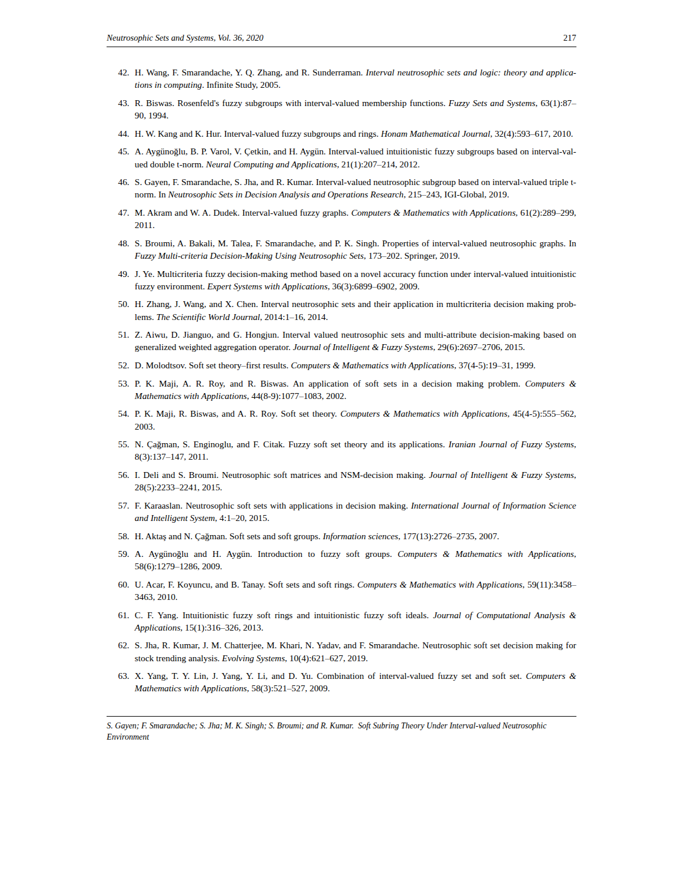Neutrosophic Sets and Systems, Vol. 36, 2020 217
42. H. Wang, F. Smarandache, Y. Q. Zhang, and R. Sunderraman. Interval neutrosophic sets and logic: theory and applications in computing. Infinite Study, 2005.
43. R. Biswas. Rosenfeld's fuzzy subgroups with interval-valued membership functions. Fuzzy Sets and Systems, 63(1):87–90, 1994.
44. H. W. Kang and K. Hur. Interval-valued fuzzy subgroups and rings. Honam Mathematical Journal, 32(4):593–617, 2010.
45. A. Aygünoğlu, B. P. Varol, V. Çetkin, and H. Aygün. Interval-valued intuitionistic fuzzy subgroups based on interval-valued double t-norm. Neural Computing and Applications, 21(1):207–214, 2012.
46. S. Gayen, F. Smarandache, S. Jha, and R. Kumar. Interval-valued neutrosophic subgroup based on interval-valued triple t-norm. In Neutrosophic Sets in Decision Analysis and Operations Research, 215–243, IGI-Global, 2019.
47. M. Akram and W. A. Dudek. Interval-valued fuzzy graphs. Computers & Mathematics with Applications, 61(2):289–299, 2011.
48. S. Broumi, A. Bakali, M. Talea, F. Smarandache, and P. K. Singh. Properties of interval-valued neutrosophic graphs. In Fuzzy Multi-criteria Decision-Making Using Neutrosophic Sets, 173–202. Springer, 2019.
49. J. Ye. Multicriteria fuzzy decision-making method based on a novel accuracy function under interval-valued intuitionistic fuzzy environment. Expert Systems with Applications, 36(3):6899–6902, 2009.
50. H. Zhang, J. Wang, and X. Chen. Interval neutrosophic sets and their application in multicriteria decision making problems. The Scientific World Journal, 2014:1–16, 2014.
51. Z. Aiwu, D. Jianguo, and G. Hongjun. Interval valued neutrosophic sets and multi-attribute decision-making based on generalized weighted aggregation operator. Journal of Intelligent & Fuzzy Systems, 29(6):2697–2706, 2015.
52. D. Molodtsov. Soft set theory–first results. Computers & Mathematics with Applications, 37(4-5):19–31, 1999.
53. P. K. Maji, A. R. Roy, and R. Biswas. An application of soft sets in a decision making problem. Computers & Mathematics with Applications, 44(8-9):1077–1083, 2002.
54. P. K. Maji, R. Biswas, and A. R. Roy. Soft set theory. Computers & Mathematics with Applications, 45(4-5):555–562, 2003.
55. N. Çağman, S. Enginoglu, and F. Citak. Fuzzy soft set theory and its applications. Iranian Journal of Fuzzy Systems, 8(3):137–147, 2011.
56. I. Deli and S. Broumi. Neutrosophic soft matrices and NSM-decision making. Journal of Intelligent & Fuzzy Systems, 28(5):2233–2241, 2015.
57. F. Karaaslan. Neutrosophic soft sets with applications in decision making. International Journal of Information Science and Intelligent System, 4:1–20, 2015.
58. H. Aktaş and N. Çağman. Soft sets and soft groups. Information sciences, 177(13):2726–2735, 2007.
59. A. Aygünoğlu and H. Aygün. Introduction to fuzzy soft groups. Computers & Mathematics with Applications, 58(6):1279–1286, 2009.
60. U. Acar, F. Koyuncu, and B. Tanay. Soft sets and soft rings. Computers & Mathematics with Applications, 59(11):3458–3463, 2010.
61. C. F. Yang. Intuitionistic fuzzy soft rings and intuitionistic fuzzy soft ideals. Journal of Computational Analysis & Applications, 15(1):316–326, 2013.
62. S. Jha, R. Kumar, J. M. Chatterjee, M. Khari, N. Yadav, and F. Smarandache. Neutrosophic soft set decision making for stock trending analysis. Evolving Systems, 10(4):621–627, 2019.
63. X. Yang, T. Y. Lin, J. Yang, Y. Li, and D. Yu. Combination of interval-valued fuzzy set and soft set. Computers & Mathematics with Applications, 58(3):521–527, 2009.
S. Gayen; F. Smarandache; S. Jha; M. K. Singh; S. Broumi; and R. Kumar. Soft Subring Theory Under Interval-valued Neutrosophic Environment